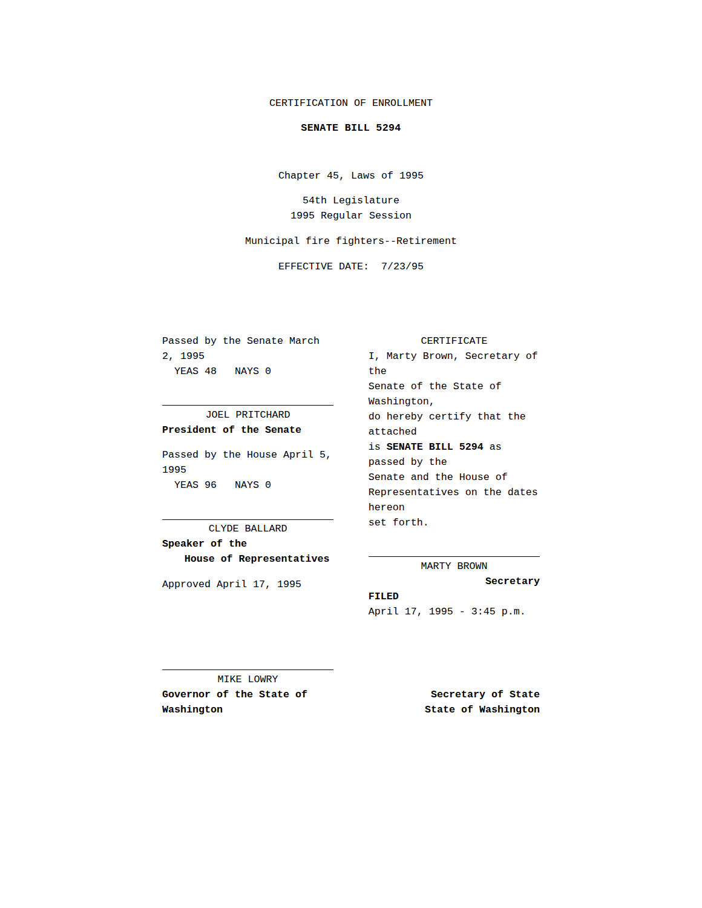CERTIFICATION OF ENROLLMENT
SENATE BILL 5294
Chapter 45, Laws of 1995
54th Legislature
1995 Regular Session
Municipal fire fighters--Retirement
EFFECTIVE DATE: 7/23/95
Passed by the Senate March 2, 1995
YEAS 48 NAYS 0
JOEL PRITCHARD
President of the Senate
Passed by the House April 5, 1995
YEAS 96 NAYS 0
CLYDE BALLARD
Speaker of the
House of Representatives
Approved April 17, 1995
CERTIFICATE
I, Marty Brown, Secretary of the
Senate of the State of Washington,
do hereby certify that the attached
is SENATE BILL 5294 as passed by the
Senate and the House of
Representatives on the dates hereon
set forth.
MARTY BROWN
Secretary
FILED
April 17, 1995 - 3:45 p.m.
MIKE LOWRY
Governor of the State of Washington
Secretary of State
State of Washington